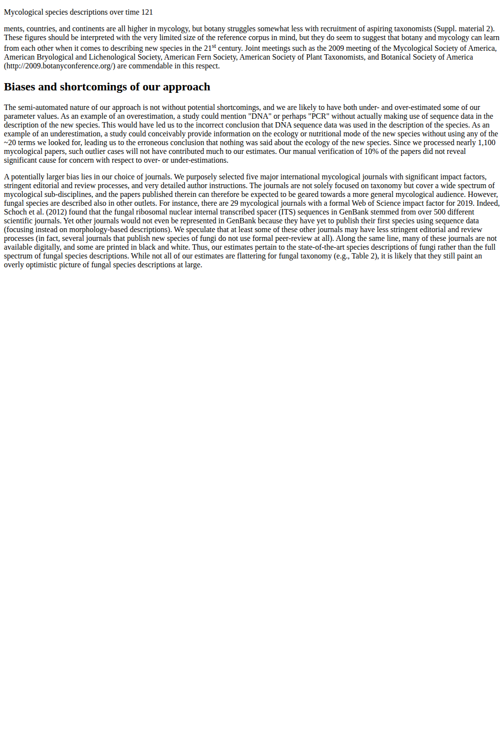Mycological species descriptions over time 121
ments, countries, and continents are all higher in mycology, but botany struggles somewhat less with recruitment of aspiring taxonomists (Suppl. material 2). These figures should be interpreted with the very limited size of the reference corpus in mind, but they do seem to suggest that botany and mycology can learn from each other when it comes to describing new species in the 21st century. Joint meetings such as the 2009 meeting of the Mycological Society of America, American Bryological and Lichenological Society, American Fern Society, American Society of Plant Taxonomists, and Botanical Society of America (http://2009.botanyconference.org/) are commendable in this respect.
Biases and shortcomings of our approach
The semi-automated nature of our approach is not without potential shortcomings, and we are likely to have both under- and over-estimated some of our parameter values. As an example of an overestimation, a study could mention "DNA" or perhaps "PCR" without actually making use of sequence data in the description of the new species. This would have led us to the incorrect conclusion that DNA sequence data was used in the description of the species. As an example of an underestimation, a study could conceivably provide information on the ecology or nutritional mode of the new species without using any of the ~20 terms we looked for, leading us to the erroneous conclusion that nothing was said about the ecology of the new species. Since we processed nearly 1,100 mycological papers, such outlier cases will not have contributed much to our estimates. Our manual verification of 10% of the papers did not reveal significant cause for concern with respect to over- or under-estimations.
A potentially larger bias lies in our choice of journals. We purposely selected five major international mycological journals with significant impact factors, stringent editorial and review processes, and very detailed author instructions. The journals are not solely focused on taxonomy but cover a wide spectrum of mycological sub-disciplines, and the papers published therein can therefore be expected to be geared towards a more general mycological audience. However, fungal species are described also in other outlets. For instance, there are 29 mycological journals with a formal Web of Science impact factor for 2019. Indeed, Schoch et al. (2012) found that the fungal ribosomal nuclear internal transcribed spacer (ITS) sequences in GenBank stemmed from over 500 different scientific journals. Yet other journals would not even be represented in GenBank because they have yet to publish their first species using sequence data (focusing instead on morphology-based descriptions). We speculate that at least some of these other journals may have less stringent editorial and review processes (in fact, several journals that publish new species of fungi do not use formal peer-review at all). Along the same line, many of these journals are not available digitally, and some are printed in black and white. Thus, our estimates pertain to the state-of-the-art species descriptions of fungi rather than the full spectrum of fungal species descriptions. While not all of our estimates are flattering for fungal taxonomy (e.g., Table 2), it is likely that they still paint an overly optimistic picture of fungal species descriptions at large.